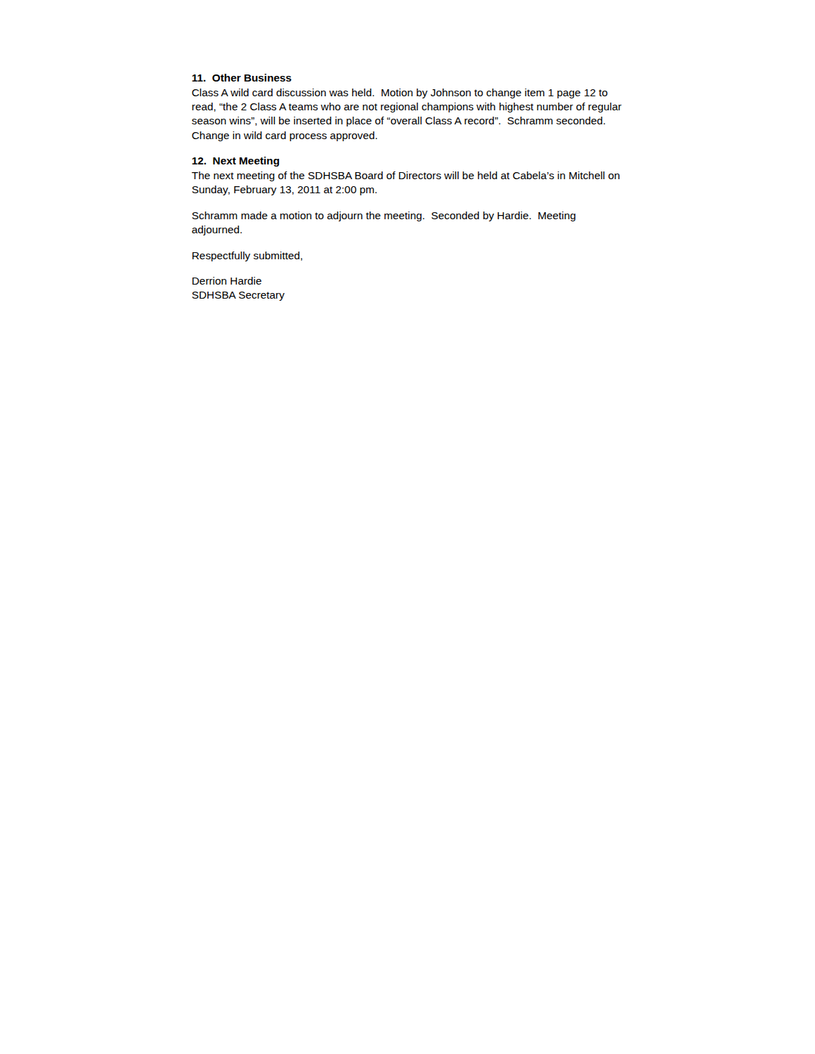11. Other Business
Class A wild card discussion was held. Motion by Johnson to change item 1 page 12 to read, “the 2 Class A teams who are not regional champions with highest number of regular season wins”, will be inserted in place of “overall Class A record”. Schramm seconded. Change in wild card process approved.
12. Next Meeting
The next meeting of the SDHSBA Board of Directors will be held at Cabela’s in Mitchell on Sunday, February 13, 2011 at 2:00 pm.
Schramm made a motion to adjourn the meeting. Seconded by Hardie. Meeting adjourned.
Respectfully submitted,
Derrion Hardie
SDHSBA Secretary